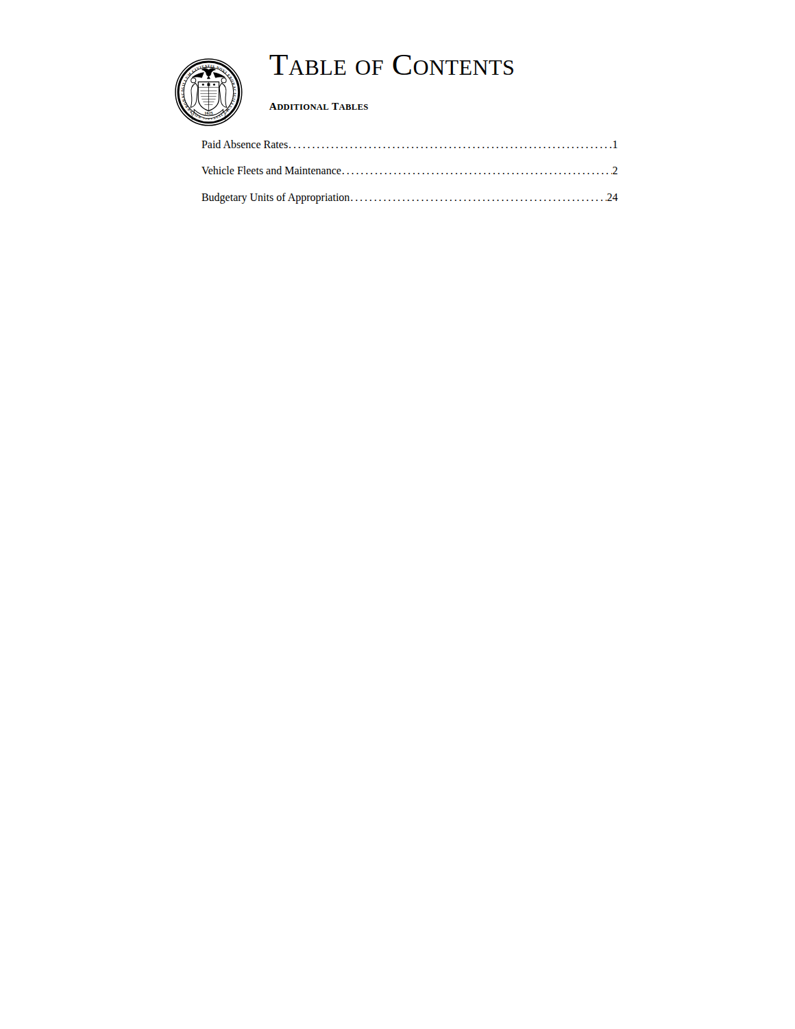SIGILLUM CIVITATIS NOVI EBORACI SIGILLUM CIVITATIS NOVI EBORACI 1625
TABLE OF CONTENTS
ADDITIONAL TABLES
Paid Absence Rates .................................................................................................................. 1
Vehicle Fleets and Maintenance .................................................................................................................. 2
Budgetary Units of Appropriation .................................................................................................................. 24